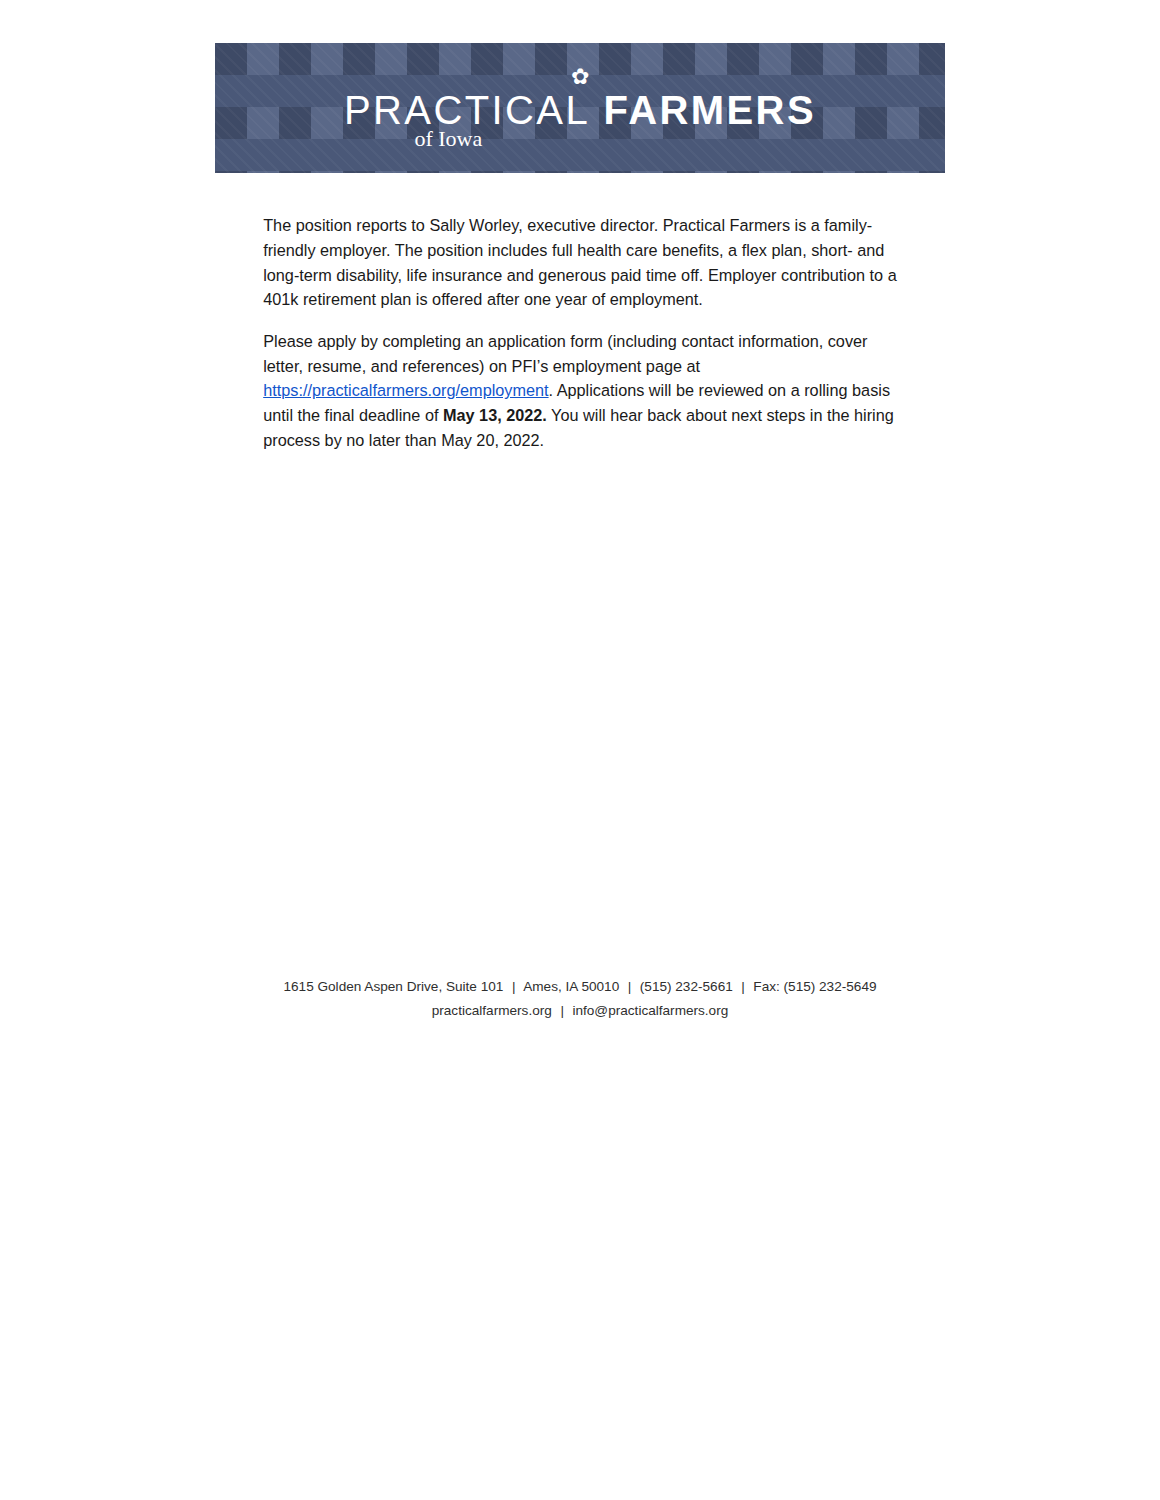✿ PRACTICAL FARMERS of Iowa
The position reports to Sally Worley, executive director. Practical Farmers is a family-friendly employer. The position includes full health care benefits, a flex plan, short- and long-term disability, life insurance and generous paid time off. Employer contribution to a 401k retirement plan is offered after one year of employment.
Please apply by completing an application form (including contact information, cover letter, resume, and references) on PFI’s employment page at https://practicalfarmers.org/employment. Applications will be reviewed on a rolling basis until the final deadline of May 13, 2022. You will hear back about next steps in the hiring process by no later than May 20, 2022.
1615 Golden Aspen Drive, Suite 101 | Ames, IA 50010 | (515) 232-5661 | Fax: (515) 232-5649
practicalfarmers.org | info@practicalfarmers.org